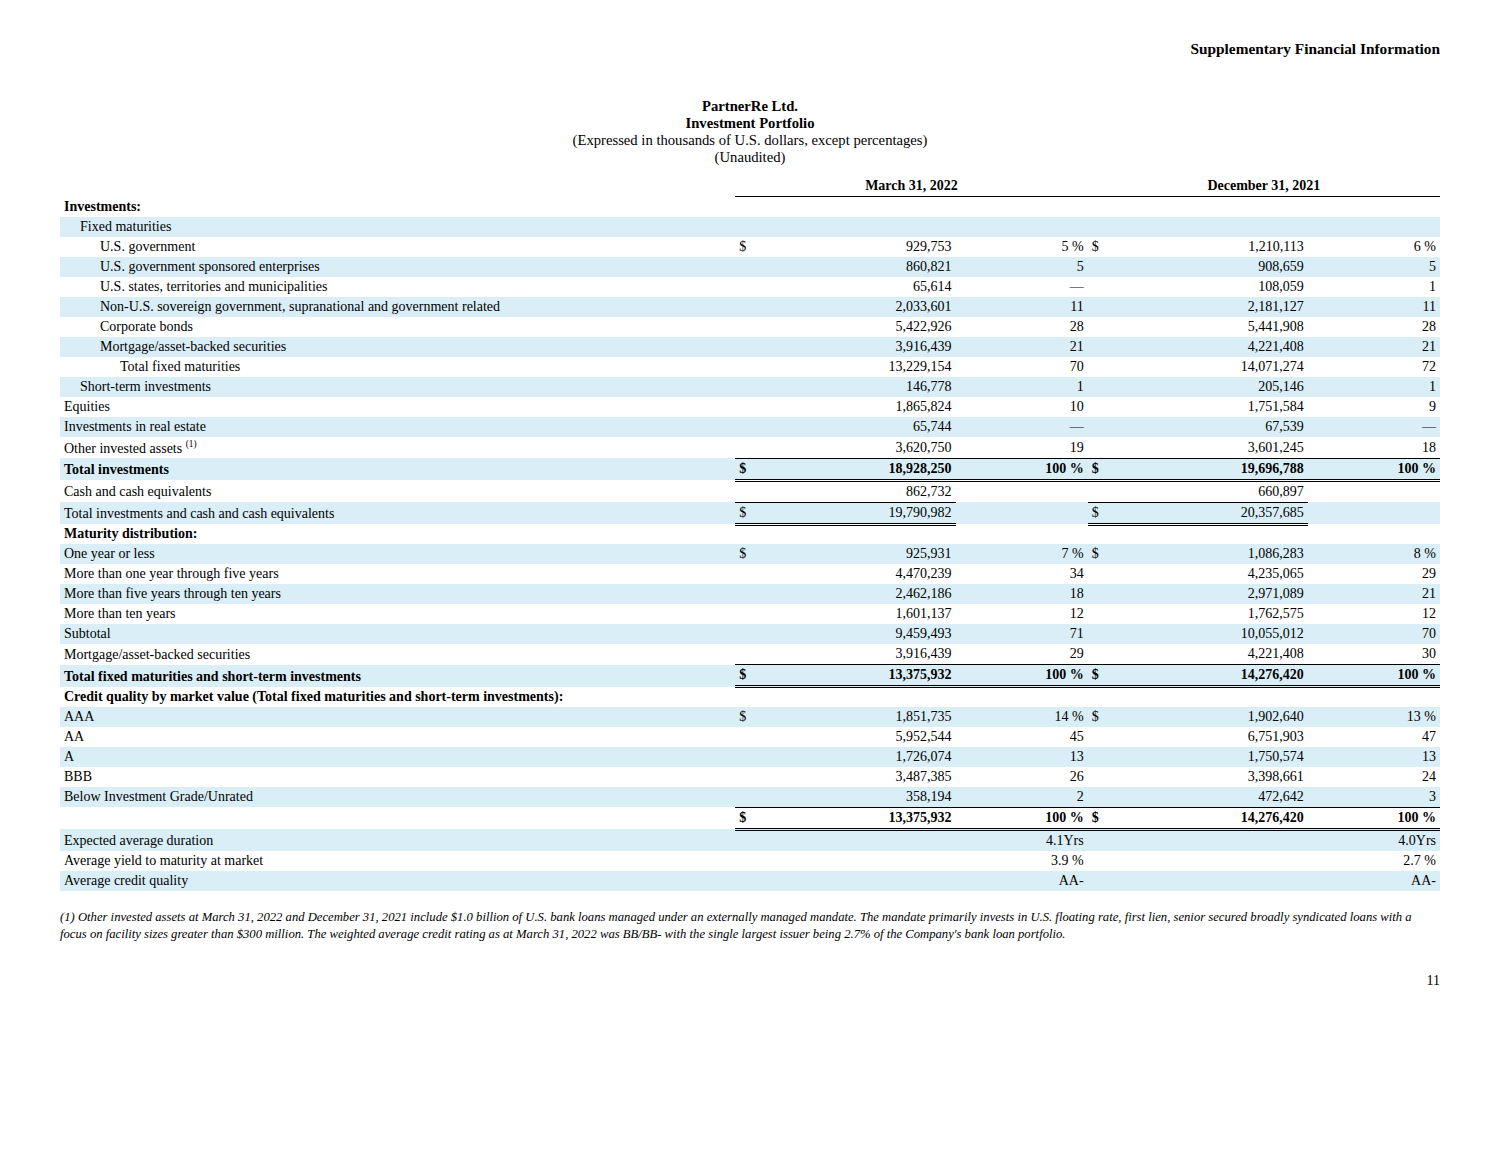Supplementary Financial Information
PartnerRe Ltd.
Investment Portfolio
(Expressed in thousands of U.S. dollars, except percentages)
(Unaudited)
| | March 31, 2022 | December 31, 2021 |
| Investments: | | |
| Fixed maturities | | |
| U.S. government | $ | 929,753 | 5 % | $ | 1,210,113 | 6 % |
| U.S. government sponsored enterprises | | 860,821 | 5 | | 908,659 | 5 |
| U.S. states, territories and municipalities | | 65,614 | — | | 108,059 | 1 |
| Non-U.S. sovereign government, supranational and government related | | 2,033,601 | 11 | | 2,181,127 | 11 |
| Corporate bonds | | 5,422,926 | 28 | | 5,441,908 | 28 |
| Mortgage/asset-backed securities | | 3,916,439 | 21 | | 4,221,408 | 21 |
| Total fixed maturities | | 13,229,154 | 70 | | 14,071,274 | 72 |
| Short-term investments | | 146,778 | 1 | | 205,146 | 1 |
| Equities | | 1,865,824 | 10 | | 1,751,584 | 9 |
| Investments in real estate | | 65,744 | — | | 67,539 | — |
| Other invested assets (1) | | 3,620,750 | 19 | | 3,601,245 | 18 |
| Total investments | $ | 18,928,250 | 100 % | $ | 19,696,788 | 100 % |
| Cash and cash equivalents | | 862,732 | | | 660,897 | |
| Total investments and cash and cash equivalents | $ | 19,790,982 | | $ | 20,357,685 | |
| Maturity distribution: | | |
| One year or less | $ | 925,931 | 7 % | $ | 1,086,283 | 8 % |
| More than one year through five years | | 4,470,239 | 34 | | 4,235,065 | 29 |
| More than five years through ten years | | 2,462,186 | 18 | | 2,971,089 | 21 |
| More than ten years | | 1,601,137 | 12 | | 1,762,575 | 12 |
| Subtotal | | 9,459,493 | 71 | | 10,055,012 | 70 |
| Mortgage/asset-backed securities | | 3,916,439 | 29 | | 4,221,408 | 30 |
| Total fixed maturities and short-term investments | $ | 13,375,932 | 100 % | $ | 14,276,420 | 100 % |
| Credit quality by market value (Total fixed maturities and short-term investments): | | |
| AAA | $ | 1,851,735 | 14 % | $ | 1,902,640 | 13 % |
| AA | | 5,952,544 | 45 | | 6,751,903 | 47 |
| A | | 1,726,074 | 13 | | 1,750,574 | 13 |
| BBB | | 3,487,385 | 26 | | 3,398,661 | 24 |
| Below Investment Grade/Unrated | | 358,194 | 2 | | 472,642 | 3 |
| | $ | 13,375,932 | 100 % | $ | 14,276,420 | 100 % |
| Expected average duration | | | 4.1Yrs | | | 4.0Yrs |
| Average yield to maturity at market | | | 3.9 % | | | 2.7 % |
| Average credit quality | | | AA- | | | AA- |
(1) Other invested assets at March 31, 2022 and December 31, 2021 include $1.0 billion of U.S. bank loans managed under an externally managed mandate. The mandate primarily invests in U.S. floating rate, first lien, senior secured broadly syndicated loans with a focus on facility sizes greater than $300 million. The weighted average credit rating as at March 31, 2022 was BB/BB- with the single largest issuer being 2.7% of the Company's bank loan portfolio.
11